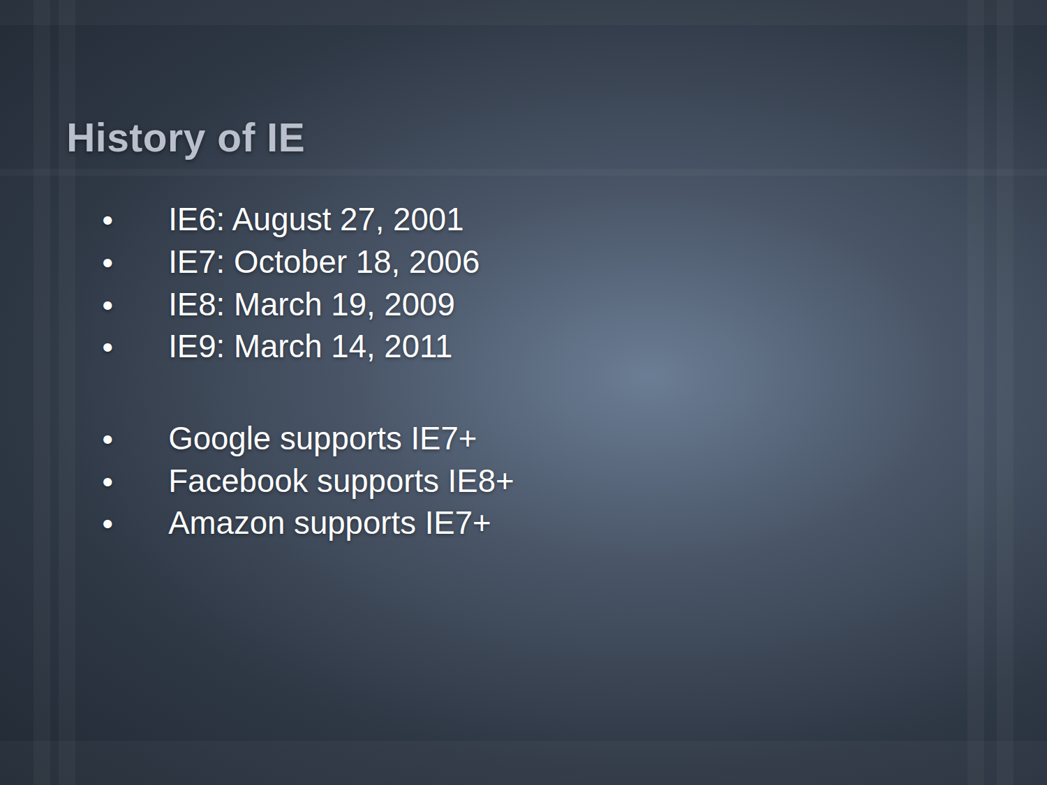History of IE
IE6: August 27, 2001
IE7: October 18, 2006
IE8: March 19, 2009
IE9: March 14, 2011
Google supports IE7+
Facebook supports IE8+
Amazon supports IE7+